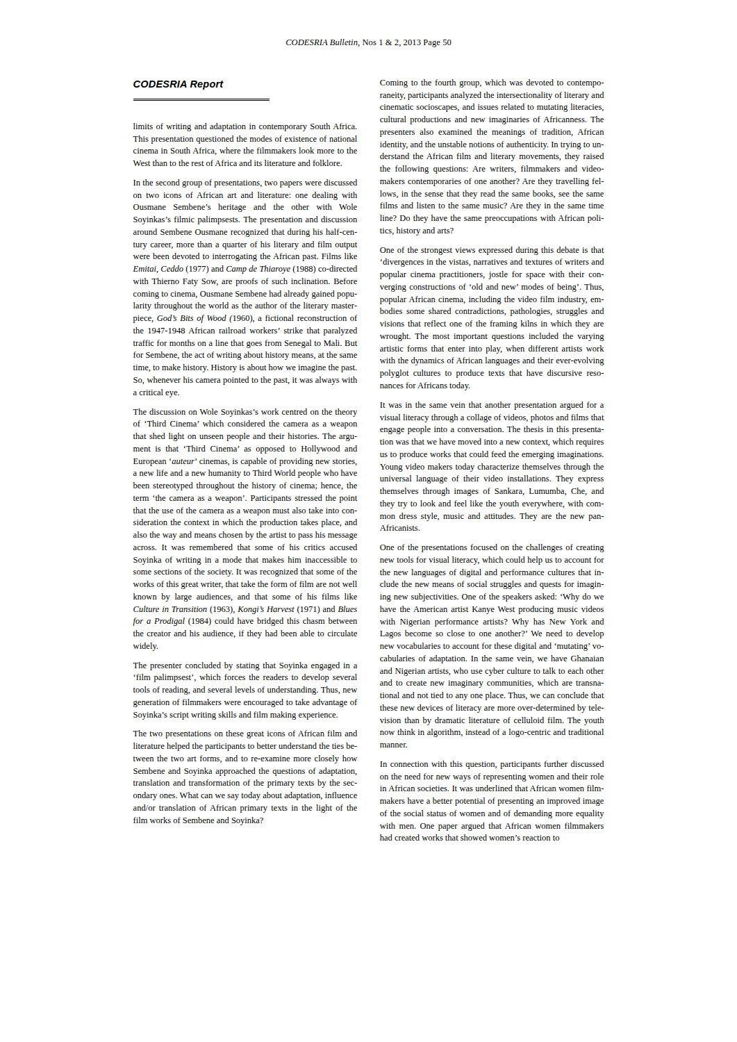CODESRIA Bulletin, Nos 1 & 2, 2013 Page 50
CODESRIA Report
limits of writing and adaptation in contemporary South Africa. This presentation questioned the modes of existence of national cinema in South Africa, where the filmmakers look more to the West than to the rest of Africa and its literature and folklore.
In the second group of presentations, two papers were discussed on two icons of African art and literature: one dealing with Ousmane Sembene’s heritage and the other with Wole Soyinkas’s filmic palimpsests. The presentation and discussion around Sembene Ousmane recognized that during his half-century career, more than a quarter of his literary and film output were been devoted to interrogating the African past. Films like Emitai, Ceddo (1977) and Camp de Thiaroye (1988) co-directed with Thierno Faty Sow, are proofs of such inclination. Before coming to cinema, Ousmane Sembene had already gained popularity throughout the world as the author of the literary masterpiece, God’s Bits of Wood (1960), a fictional reconstruction of the 1947-1948 African railroad workers’ strike that paralyzed traffic for months on a line that goes from Senegal to Mali. But for Sembene, the act of writing about history means, at the same time, to make history. History is about how we imagine the past. So, whenever his camera pointed to the past, it was always with a critical eye.
The discussion on Wole Soyinkas’s work centred on the theory of ‘Third Cinema’ which considered the camera as a weapon that shed light on unseen people and their histories. The argument is that ‘Third Cinema’ as opposed to Hollywood and European ‘auteur’ cinemas, is capable of providing new stories, a new life and a new humanity to Third World people who have been stereotyped throughout the history of cinema; hence, the term ‘the camera as a weapon’. Participants stressed the point that the use of the camera as a weapon must also take into consideration the context in which the production takes place, and also the way and means chosen by the artist to pass his message across. It was remembered that some of his critics accused Soyinka of writing in a mode that makes him inaccessible to some sections of the society. It was recognized that some of the works of this great writer, that take the form of film are not well known by large audiences, and that some of his films like Culture in Transition (1963), Kongi’s Harvest (1971) and Blues for a Prodigal (1984) could have bridged this chasm between the creator and his audience, if they had been able to circulate widely.
The presenter concluded by stating that Soyinka engaged in a ‘film palimpsest’, which forces the readers to develop several tools of reading, and several levels of understanding. Thus, new generation of filmmakers were encouraged to take advantage of Soyinka’s script writing skills and film making experience.
The two presentations on these great icons of African film and literature helped the participants to better understand the ties between the two art forms, and to re-examine more closely how Sembene and Soyinka approached the questions of adaptation, translation and transformation of the primary texts by the secondary ones. What can we say today about adaptation, influence and/or translation of African primary texts in the light of the film works of Sembene and Soyinka?
Coming to the fourth group, which was devoted to contemporaneity, participants analyzed the intersectionality of literary and cinematic socioscapes, and issues related to mutating literacies, cultural productions and new imaginaries of Africanness. The presenters also examined the meanings of tradition, African identity, and the unstable notions of authenticity. In trying to understand the African film and literary movements, they raised the following questions: Are writers, filmmakers and video-makers contemporaries of one another? Are they travelling fellows, in the sense that they read the same books, see the same films and listen to the same music? Are they in the same time line? Do they have the same preoccupations with African politics, history and arts?
One of the strongest views expressed during this debate is that ‘divergences in the vistas, narratives and textures of writers and popular cinema practitioners, jostle for space with their converging constructions of ‘old and new’ modes of being’. Thus, popular African cinema, including the video film industry, embodies some shared contradictions, pathologies, struggles and visions that reflect one of the framing kilns in which they are wrought. The most important questions included the varying artistic forms that enter into play, when different artists work with the dynamics of African languages and their ever-evolving polyglot cultures to produce texts that have discursive resonances for Africans today.
It was in the same vein that another presentation argued for a visual literacy through a collage of videos, photos and films that engage people into a conversation. The thesis in this presentation was that we have moved into a new context, which requires us to produce works that could feed the emerging imaginations. Young video makers today characterize themselves through the universal language of their video installations. They express themselves through images of Sankara, Lumumba, Che, and they try to look and feel like the youth everywhere, with common dress style, music and attitudes. They are the new pan-Africanists.
One of the presentations focused on the challenges of creating new tools for visual literacy, which could help us to account for the new languages of digital and performance cultures that include the new means of social struggles and quests for imagining new subjectivities. One of the speakers asked: ‘Why do we have the American artist Kanye West producing music videos with Nigerian performance artists? Why has New York and Lagos become so close to one another?’ We need to develop new vocabularies to account for these digital and ‘mutating’ vocabularies of adaptation. In the same vein, we have Ghanaian and Nigerian artists, who use cyber culture to talk to each other and to create new imaginary communities, which are transnational and not tied to any one place. Thus, we can conclude that these new devices of literacy are more over-determined by television than by dramatic literature of celluloid film. The youth now think in algorithm, instead of a logo-centric and traditional manner.
In connection with this question, participants further discussed on the need for new ways of representing women and their role in African societies. It was underlined that African women filmmakers have a better potential of presenting an improved image of the social status of women and of demanding more equality with men. One paper argued that African women filmmakers had created works that showed women’s reaction to